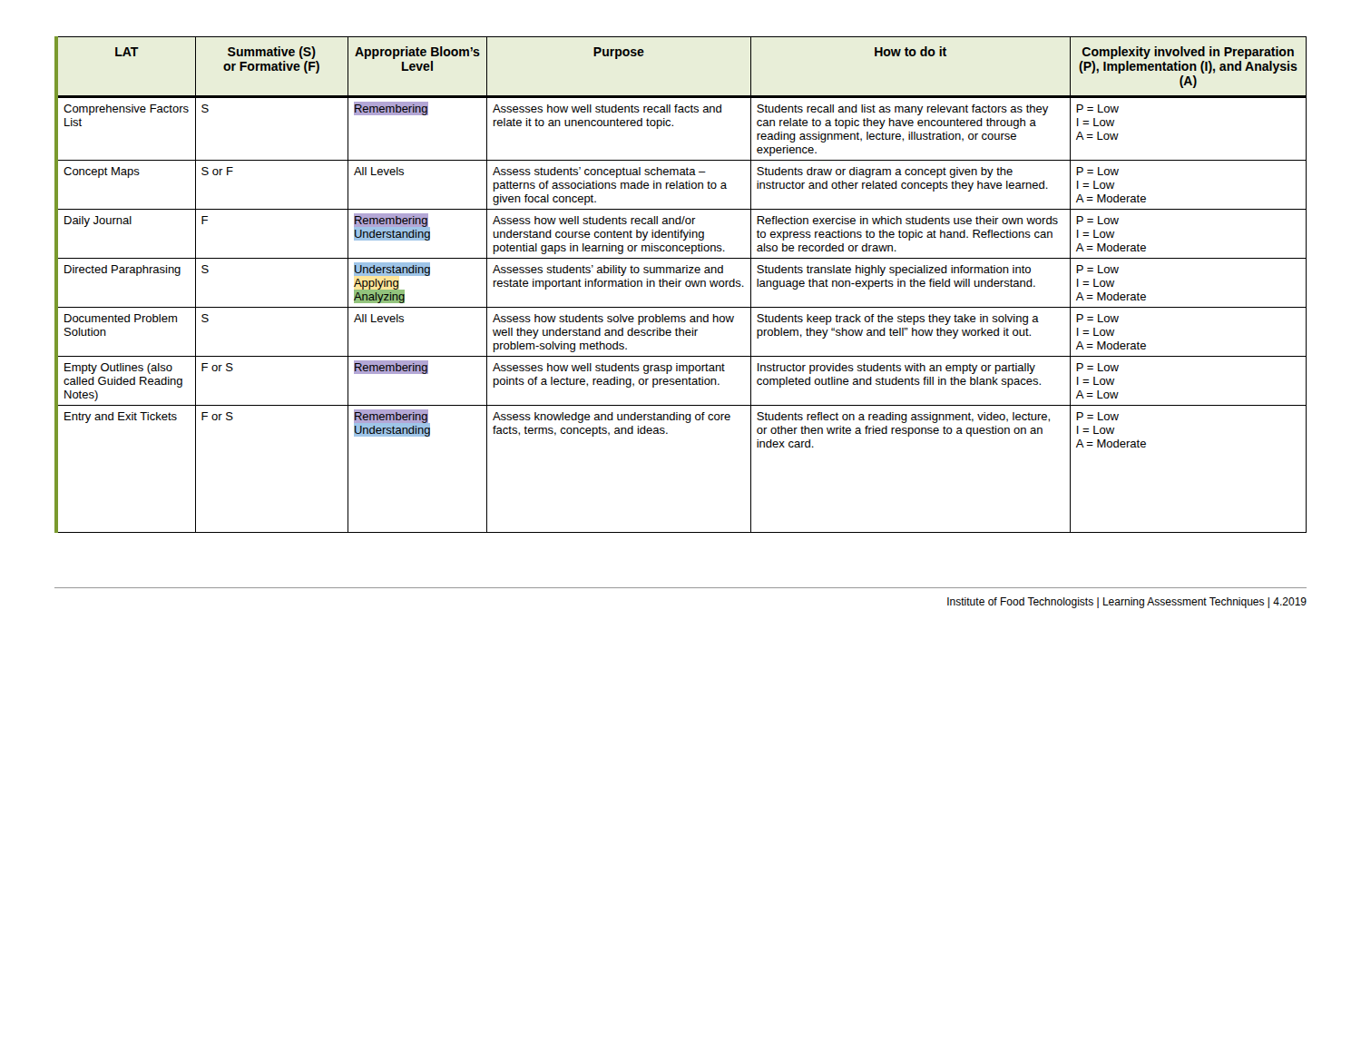| LAT | Summative (S) or Formative (F) | Appropriate Bloom’s Level | Purpose | How to do it | Complexity involved in Preparation (P), Implementation (I), and Analysis (A) |
| --- | --- | --- | --- | --- | --- |
| Comprehensive Factors List | S | Remembering | Assesses how well students recall facts and relate it to an unencountered topic. | Students recall and list as many relevant factors as they can relate to a topic they have encountered through a reading assignment, lecture, illustration, or course experience. | P = Low I = Low A = Low |
| Concept Maps | S or F | All Levels | Assess students’ conceptual schemata – patterns of associations made in relation to a given focal concept. | Students draw or diagram a concept given by the instructor and other related concepts they have learned. | P = Low I = Low A = Moderate |
| Daily Journal | F | Remembering Understanding | Assess how well students recall and/or understand course content by identifying potential gaps in learning or misconceptions. | Reflection exercise in which students use their own words to express reactions to the topic at hand. Reflections can also be recorded or drawn. | P = Low I = Low A = Moderate |
| Directed Paraphrasing | S | Understanding Applying Analyzing | Assesses students’ ability to summarize and restate important information in their own words. | Students translate highly specialized information into language that non-experts in the field will understand. | P = Low I = Low A = Moderate |
| Documented Problem Solution | S | All Levels | Assess how students solve problems and how well they understand and describe their problem-solving methods. | Students keep track of the steps they take in solving a problem, they “show and tell” how they worked it out. | P = Low I = Low A = Moderate |
| Empty Outlines (also called Guided Reading Notes) | F or S | Remembering | Assesses how well students grasp important points of a lecture, reading, or presentation. | Instructor provides students with an empty or partially completed outline and students fill in the blank spaces. | P = Low I = Low A = Low |
| Entry and Exit Tickets | F or S | Remembering Understanding | Assess knowledge and understanding of core facts, terms, concepts, and ideas. | Students reflect on a reading assignment, video, lecture, or other then write a fried response to a question on an index card. | P = Low I = Low A = Moderate |
Institute of Food Technologists | Learning Assessment Techniques | 4.2019